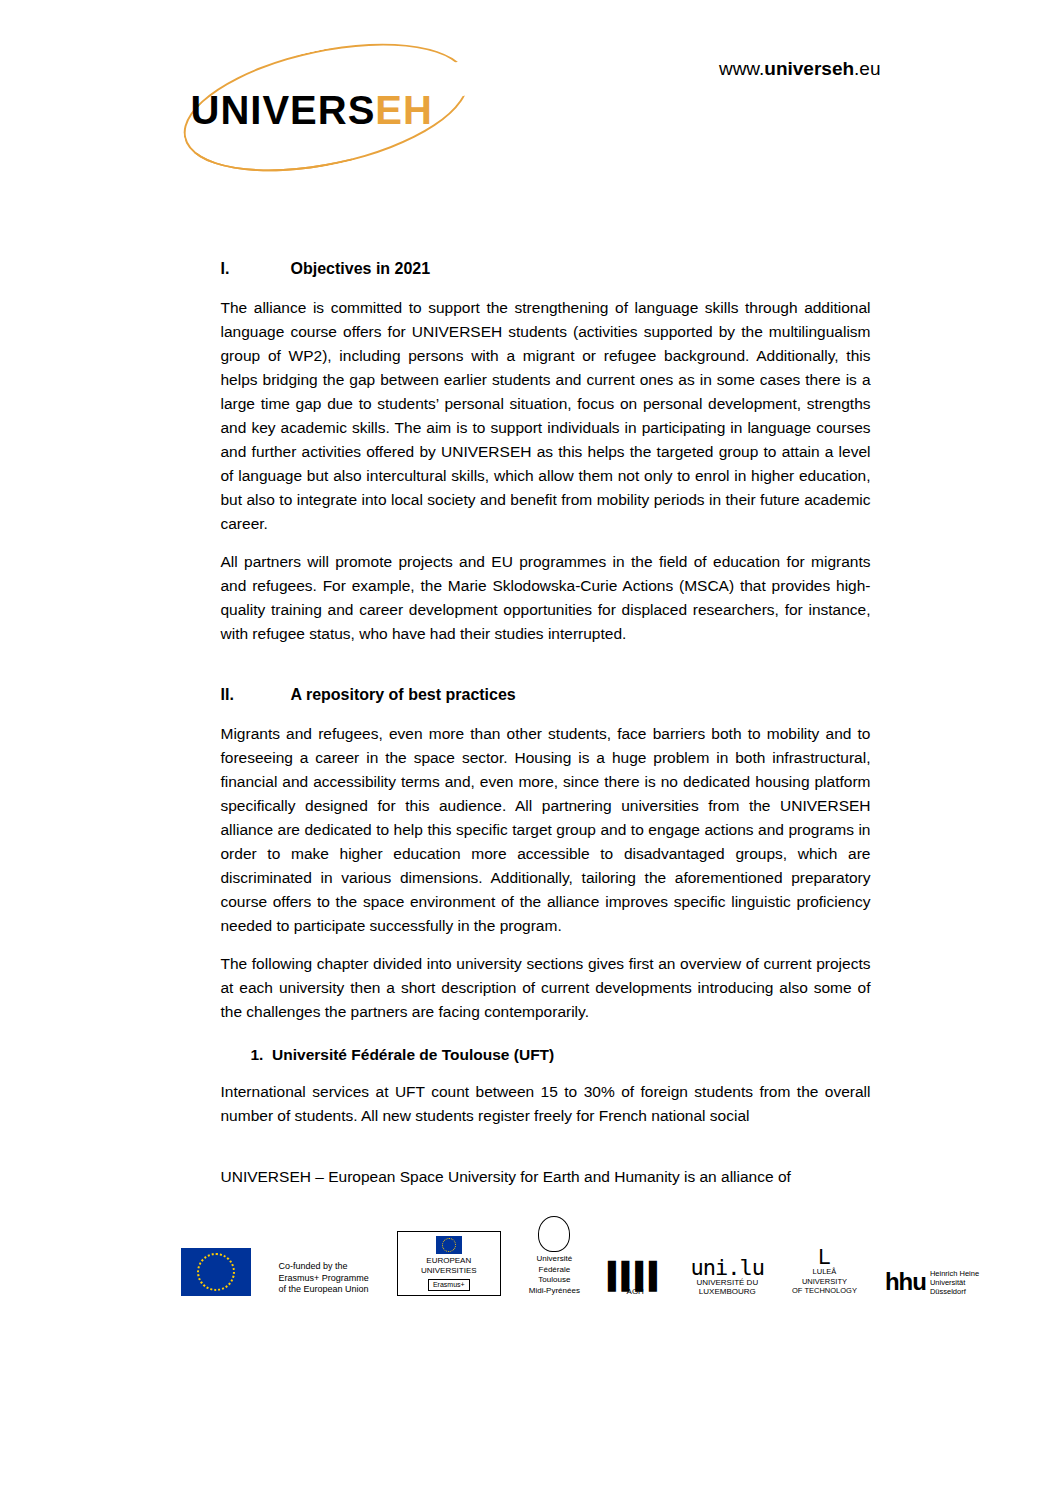UNIVERSEH
www.universeh.eu
I. Objectives in 2021
The alliance is committed to support the strengthening of language skills through additional language course offers for UNIVERSEH students (activities supported by the multilingualism group of WP2), including persons with a migrant or refugee background. Additionally, this helps bridging the gap between earlier students and current ones as in some cases there is a large time gap due to students’ personal situation, focus on personal development, strengths and key academic skills. The aim is to support individuals in participating in language courses and further activities offered by UNIVERSEH as this helps the targeted group to attain a level of language but also intercultural skills, which allow them not only to enrol in higher education, but also to integrate into local society and benefit from mobility periods in their future academic career.
All partners will promote projects and EU programmes in the field of education for migrants and refugees. For example, the Marie Sklodowska-Curie Actions (MSCA) that provides high-quality training and career development opportunities for displaced researchers, for instance, with refugee status, who have had their studies interrupted.
II. A repository of best practices
Migrants and refugees, even more than other students, face barriers both to mobility and to foreseeing a career in the space sector. Housing is a huge problem in both infrastructural, financial and accessibility terms and, even more, since there is no dedicated housing platform specifically designed for this audience. All partnering universities from the UNIVERSEH alliance are dedicated to help this specific target group and to engage actions and programs in order to make higher education more accessible to disadvantaged groups, which are discriminated in various dimensions. Additionally, tailoring the aforementioned preparatory course offers to the space environment of the alliance improves specific linguistic proficiency needed to participate successfully in the program.
The following chapter divided into university sections gives first an overview of current projects at each university then a short description of current developments introducing also some of the challenges the partners are facing contemporarily.
1. Université Fédérale de Toulouse (UFT)
International services at UFT count between 15 to 30% of foreign students from the overall number of students. All new students register freely for French national social
UNIVERSEH – European Space University for Earth and Humanity is an alliance of
Co-funded by the
Erasmus+ Programme
of the European Union
EUROPEAN
UNIVERSITIES
Erasmus+
Université
Fédérale
Toulouse
Midi-Pyrénées
▌▌▌▌
AGH
uni.lu
UNIVERSITÉ DU
LUXEMBOURG
L
LULEÅ
UNIVERSITY
OF TECHNOLOGY
hhu Heinrich Heine
Universität
Düsseldorf